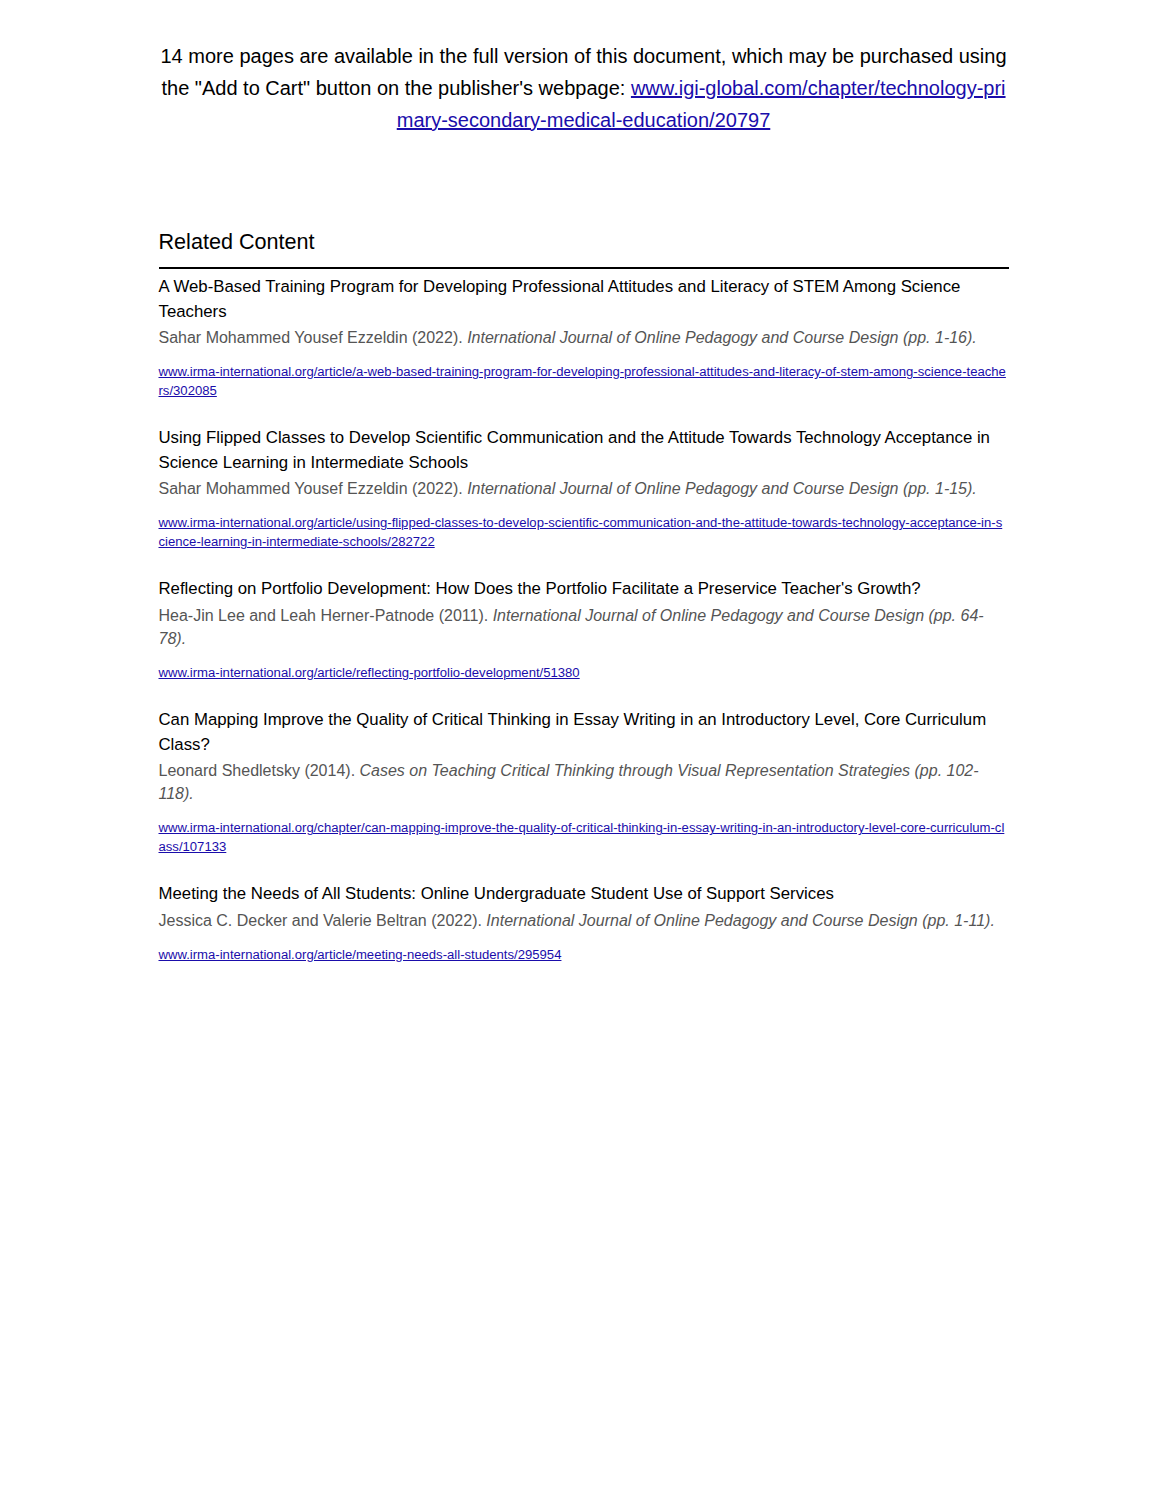14 more pages are available in the full version of this document, which may be purchased using the "Add to Cart" button on the publisher's webpage: www.igi-global.com/chapter/technology-primary-secondary-medical-education/20797
Related Content
A Web-Based Training Program for Developing Professional Attitudes and Literacy of STEM Among Science Teachers
Sahar Mohammed Yousef Ezzeldin (2022). International Journal of Online Pedagogy and Course Design (pp. 1-16).
www.irma-international.org/article/a-web-based-training-program-for-developing-professional-attitudes-and-literacy-of-stem-among-science-teachers/302085
Using Flipped Classes to Develop Scientific Communication and the Attitude Towards Technology Acceptance in Science Learning in Intermediate Schools
Sahar Mohammed Yousef Ezzeldin (2022). International Journal of Online Pedagogy and Course Design (pp. 1-15).
www.irma-international.org/article/using-flipped-classes-to-develop-scientific-communication-and-the-attitude-towards-technology-acceptance-in-science-learning-in-intermediate-schools/282722
Reflecting on Portfolio Development: How Does the Portfolio Facilitate a Preservice Teacher's Growth?
Hea-Jin Lee and Leah Herner-Patnode (2011). International Journal of Online Pedagogy and Course Design (pp. 64-78).
www.irma-international.org/article/reflecting-portfolio-development/51380
Can Mapping Improve the Quality of Critical Thinking in Essay Writing in an Introductory Level, Core Curriculum Class?
Leonard Shedletsky (2014). Cases on Teaching Critical Thinking through Visual Representation Strategies (pp. 102-118).
www.irma-international.org/chapter/can-mapping-improve-the-quality-of-critical-thinking-in-essay-writing-in-an-introductory-level-core-curriculum-class/107133
Meeting the Needs of All Students: Online Undergraduate Student Use of Support Services
Jessica C. Decker and Valerie Beltran (2022). International Journal of Online Pedagogy and Course Design (pp. 1-11).
www.irma-international.org/article/meeting-needs-all-students/295954